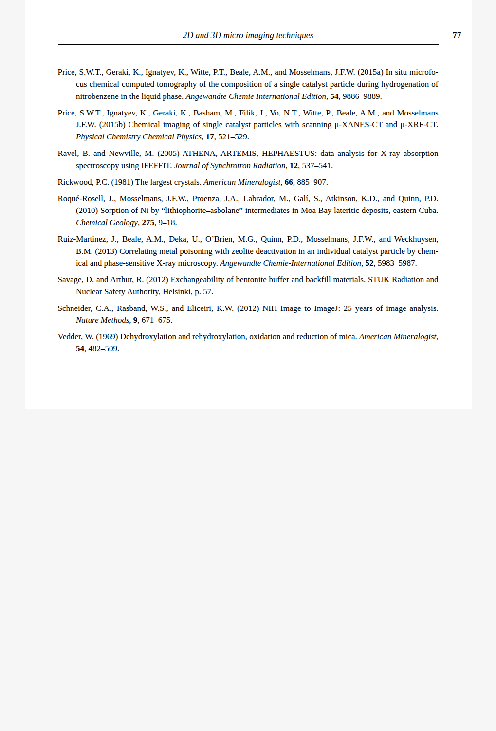2D and 3D micro imaging techniques 77
Price, S.W.T., Geraki, K., Ignatyev, K., Witte, P.T., Beale, A.M., and Mosselmans, J.F.W. (2015a) In situ microfocus chemical computed tomography of the composition of a single catalyst particle during hydrogenation of nitrobenzene in the liquid phase. Angewandte Chemie International Edition, 54, 9886–9889.
Price, S.W.T., Ignatyev, K., Geraki, K., Basham, M., Filik, J., Vo, N.T., Witte, P., Beale, A.M., and Mosselmans J.F.W. (2015b) Chemical imaging of single catalyst particles with scanning μ-XANES-CT and μ-XRF-CT. Physical Chemistry Chemical Physics, 17, 521–529.
Ravel, B. and Newville, M. (2005) ATHENA, ARTEMIS, HEPHAESTUS: data analysis for X-ray absorption spectroscopy using IFEFFIT. Journal of Synchrotron Radiation, 12, 537–541.
Rickwood, P.C. (1981) The largest crystals. American Mineralogist, 66, 885–907.
Roqué-Rosell, J., Mosselmans, J.F.W., Proenza, J.A., Labrador, M., Galí, S., Atkinson, K.D., and Quinn, P.D. (2010) Sorption of Ni by “lithiophorite–asbolane” intermediates in Moa Bay lateritic deposits, eastern Cuba. Chemical Geology, 275, 9–18.
Ruiz-Martinez, J., Beale, A.M., Deka, U., O’Brien, M.G., Quinn, P.D., Mosselmans, J.F.W., and Weckhuysen, B.M. (2013) Correlating metal poisoning with zeolite deactivation in an individual catalyst particle by chemical and phase-sensitive X-ray microscopy. Angewandte Chemie-International Edition, 52, 5983–5987.
Savage, D. and Arthur, R. (2012) Exchangeability of bentonite buffer and backfill materials. STUK Radiation and Nuclear Safety Authority, Helsinki, p. 57.
Schneider, C.A., Rasband, W.S., and Eliceiri, K.W. (2012) NIH Image to ImageJ: 25 years of image analysis. Nature Methods, 9, 671–675.
Vedder, W. (1969) Dehydroxylation and rehydroxylation, oxidation and reduction of mica. American Mineralogist, 54, 482–509.